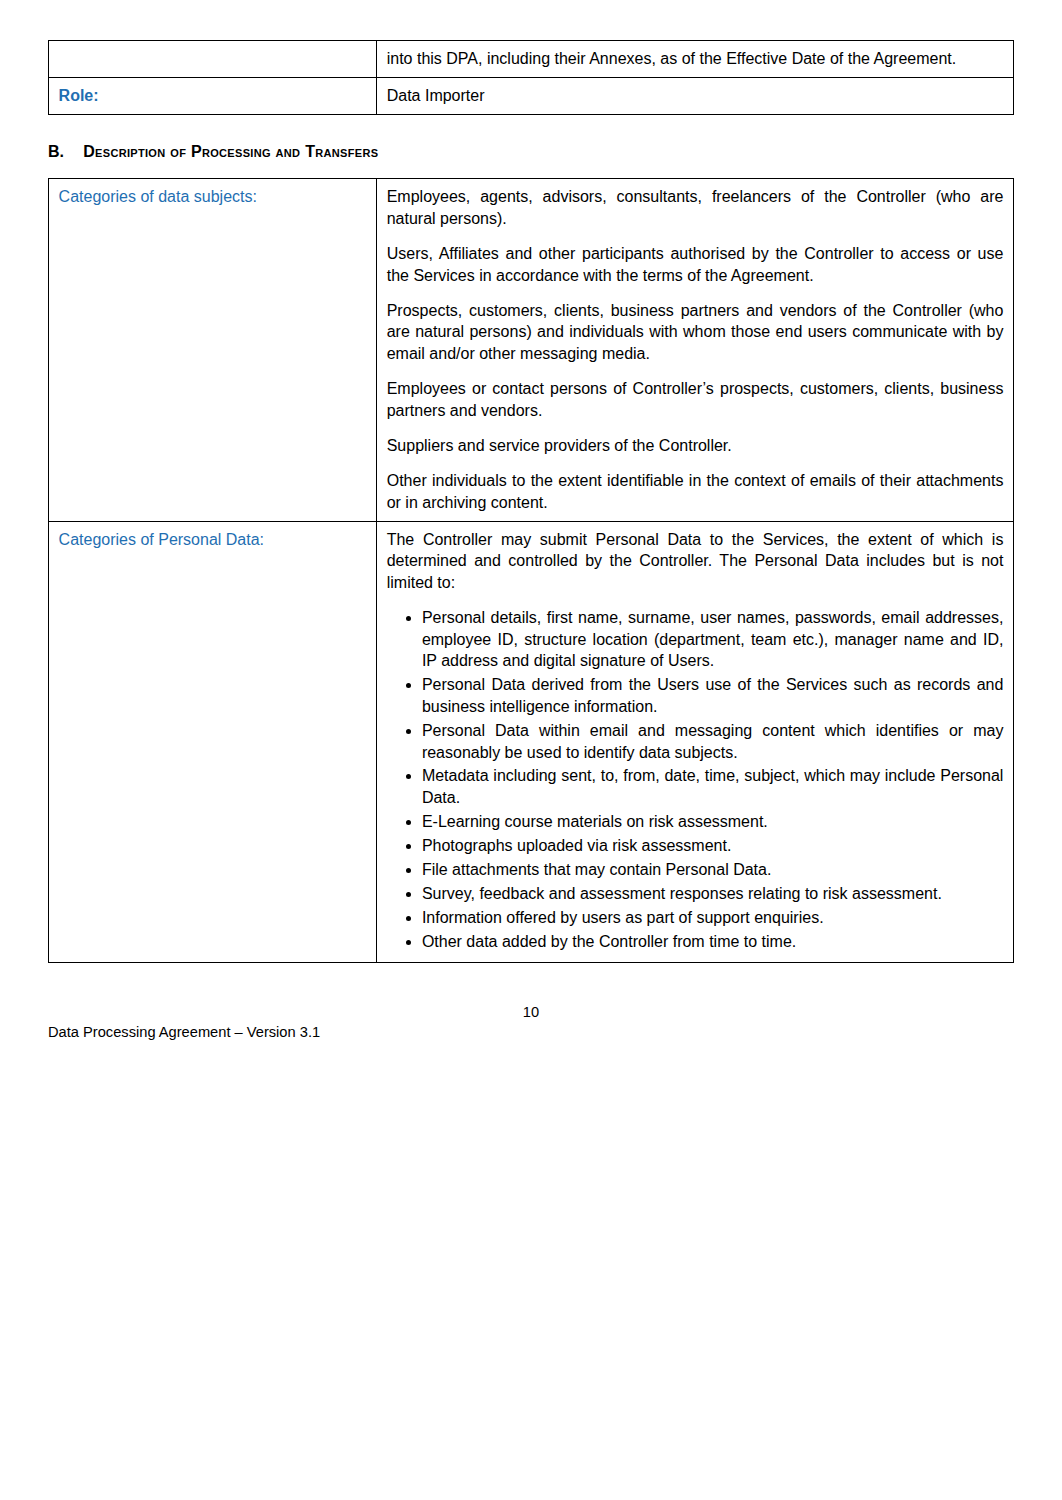| | into this DPA, including their Annexes, as of the Effective Date of the Agreement. |
| Role: | Data Importer |
B. Description of Processing and Transfers
| Categories of data subjects: | Employees, agents, advisors, consultants, freelancers of the Controller (who are natural persons). Users, Affiliates and other participants authorised by the Controller to access or use the Services in accordance with the terms of the Agreement. Prospects, customers, clients, business partners and vendors of the Controller (who are natural persons) and individuals with whom those end users communicate with by email and/or other messaging media. Employees or contact persons of Controller’s prospects, customers, clients, business partners and vendors. Suppliers and service providers of the Controller. Other individuals to the extent identifiable in the context of emails of their attachments or in archiving content. |
| Categories of Personal Data: | The Controller may submit Personal Data to the Services, the extent of which is determined and controlled by the Controller. The Personal Data includes but is not limited to: Personal details, first name, surname, user names, passwords, email addresses, employee ID, structure location (department, team etc.), manager name and ID, IP address and digital signature of Users. Personal Data derived from the Users use of the Services such as records and business intelligence information. Personal Data within email and messaging content which identifies or may reasonably be used to identify data subjects. Metadata including sent, to, from, date, time, subject, which may include Personal Data. E-Learning course materials on risk assessment. Photographs uploaded via risk assessment. File attachments that may contain Personal Data. Survey, feedback and assessment responses relating to risk assessment. Information offered by users as part of support enquiries. Other data added by the Controller from time to time. |
10
Data Processing Agreement – Version 3.1